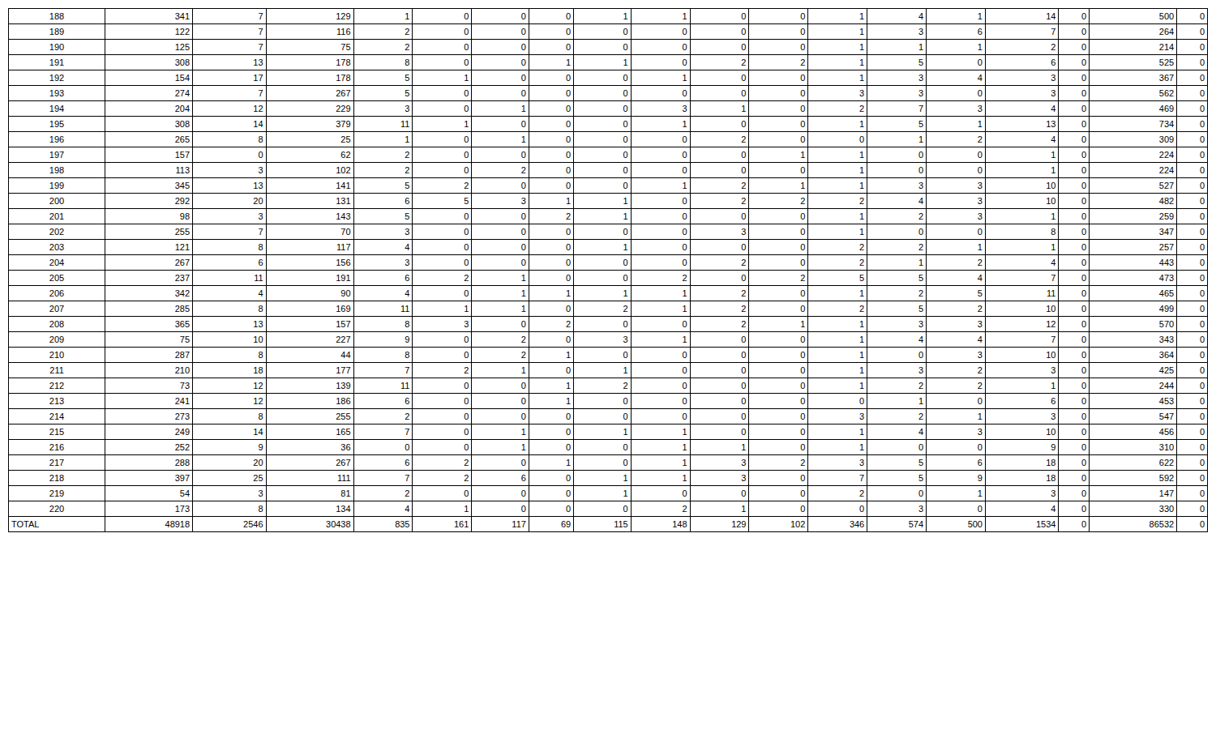| 188 | 341 | 7 | 129 | 1 | 0 | 0 | 0 | 1 | 1 | 0 | 0 | 1 | 4 | 1 | 14 | 0 | 500 | 0 |
| 189 | 122 | 7 | 116 | 2 | 0 | 0 | 0 | 0 | 0 | 0 | 0 | 1 | 3 | 6 | 7 | 0 | 264 | 0 |
| 190 | 125 | 7 | 75 | 2 | 0 | 0 | 0 | 0 | 0 | 0 | 0 | 1 | 1 | 1 | 2 | 0 | 214 | 0 |
| 191 | 308 | 13 | 178 | 8 | 0 | 0 | 1 | 1 | 0 | 2 | 2 | 1 | 5 | 0 | 6 | 0 | 525 | 0 |
| 192 | 154 | 17 | 178 | 5 | 1 | 0 | 0 | 0 | 1 | 0 | 0 | 1 | 3 | 4 | 3 | 0 | 367 | 0 |
| 193 | 274 | 7 | 267 | 5 | 0 | 0 | 0 | 0 | 0 | 0 | 0 | 3 | 3 | 0 | 3 | 0 | 562 | 0 |
| 194 | 204 | 12 | 229 | 3 | 0 | 1 | 0 | 0 | 3 | 1 | 0 | 2 | 7 | 3 | 4 | 0 | 469 | 0 |
| 195 | 308 | 14 | 379 | 11 | 1 | 0 | 0 | 0 | 1 | 0 | 0 | 1 | 5 | 1 | 13 | 0 | 734 | 0 |
| 196 | 265 | 8 | 25 | 1 | 0 | 1 | 0 | 0 | 0 | 2 | 0 | 0 | 1 | 2 | 4 | 0 | 309 | 0 |
| 197 | 157 | 0 | 62 | 2 | 0 | 0 | 0 | 0 | 0 | 0 | 1 | 1 | 0 | 0 | 1 | 0 | 224 | 0 |
| 198 | 113 | 3 | 102 | 2 | 0 | 2 | 0 | 0 | 0 | 0 | 0 | 1 | 0 | 0 | 1 | 0 | 224 | 0 |
| 199 | 345 | 13 | 141 | 5 | 2 | 0 | 0 | 0 | 1 | 2 | 1 | 1 | 3 | 3 | 10 | 0 | 527 | 0 |
| 200 | 292 | 20 | 131 | 6 | 5 | 3 | 1 | 1 | 0 | 2 | 2 | 2 | 4 | 3 | 10 | 0 | 482 | 0 |
| 201 | 98 | 3 | 143 | 5 | 0 | 0 | 2 | 1 | 0 | 0 | 0 | 1 | 2 | 3 | 1 | 0 | 259 | 0 |
| 202 | 255 | 7 | 70 | 3 | 0 | 0 | 0 | 0 | 0 | 3 | 0 | 1 | 0 | 0 | 8 | 0 | 347 | 0 |
| 203 | 121 | 8 | 117 | 4 | 0 | 0 | 0 | 1 | 0 | 0 | 0 | 2 | 2 | 1 | 1 | 0 | 257 | 0 |
| 204 | 267 | 6 | 156 | 3 | 0 | 0 | 0 | 0 | 0 | 2 | 0 | 2 | 1 | 2 | 4 | 0 | 443 | 0 |
| 205 | 237 | 11 | 191 | 6 | 2 | 1 | 0 | 0 | 2 | 0 | 2 | 5 | 5 | 4 | 7 | 0 | 473 | 0 |
| 206 | 342 | 4 | 90 | 4 | 0 | 1 | 1 | 1 | 1 | 2 | 0 | 1 | 2 | 5 | 11 | 0 | 465 | 0 |
| 207 | 285 | 8 | 169 | 11 | 1 | 1 | 0 | 2 | 1 | 2 | 0 | 2 | 5 | 2 | 10 | 0 | 499 | 0 |
| 208 | 365 | 13 | 157 | 8 | 3 | 0 | 2 | 0 | 0 | 2 | 1 | 1 | 3 | 3 | 12 | 0 | 570 | 0 |
| 209 | 75 | 10 | 227 | 9 | 0 | 2 | 0 | 3 | 1 | 0 | 0 | 1 | 4 | 4 | 7 | 0 | 343 | 0 |
| 210 | 287 | 8 | 44 | 8 | 0 | 2 | 1 | 0 | 0 | 0 | 0 | 1 | 0 | 3 | 10 | 0 | 364 | 0 |
| 211 | 210 | 18 | 177 | 7 | 2 | 1 | 0 | 1 | 0 | 0 | 0 | 1 | 3 | 2 | 3 | 0 | 425 | 0 |
| 212 | 73 | 12 | 139 | 11 | 0 | 0 | 1 | 2 | 0 | 0 | 0 | 1 | 2 | 2 | 1 | 0 | 244 | 0 |
| 213 | 241 | 12 | 186 | 6 | 0 | 0 | 1 | 0 | 0 | 0 | 0 | 0 | 1 | 0 | 6 | 0 | 453 | 0 |
| 214 | 273 | 8 | 255 | 2 | 0 | 0 | 0 | 0 | 0 | 0 | 0 | 3 | 2 | 1 | 3 | 0 | 547 | 0 |
| 215 | 249 | 14 | 165 | 7 | 0 | 1 | 0 | 1 | 1 | 0 | 0 | 1 | 4 | 3 | 10 | 0 | 456 | 0 |
| 216 | 252 | 9 | 36 | 0 | 0 | 1 | 0 | 0 | 1 | 1 | 0 | 1 | 0 | 0 | 9 | 0 | 310 | 0 |
| 217 | 288 | 20 | 267 | 6 | 2 | 0 | 1 | 0 | 1 | 3 | 2 | 3 | 5 | 6 | 18 | 0 | 622 | 0 |
| 218 | 397 | 25 | 111 | 7 | 2 | 6 | 0 | 1 | 1 | 3 | 0 | 7 | 5 | 9 | 18 | 0 | 592 | 0 |
| 219 | 54 | 3 | 81 | 2 | 0 | 0 | 0 | 1 | 0 | 0 | 0 | 2 | 0 | 1 | 3 | 0 | 147 | 0 |
| 220 | 173 | 8 | 134 | 4 | 1 | 0 | 0 | 0 | 2 | 1 | 0 | 0 | 3 | 0 | 4 | 0 | 330 | 0 |
| TOTAL | 48918 | 2546 | 30438 | 835 | 161 | 117 | 69 | 115 | 148 | 129 | 102 | 346 | 574 | 500 | 1534 | 0 | 86532 | 0 |